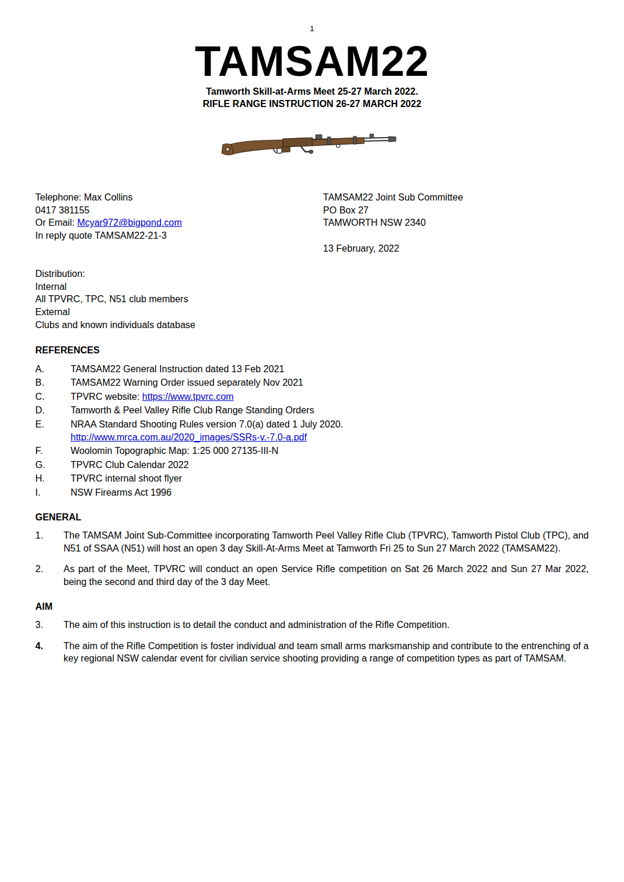1
TAMSAM22
Tamworth Skill-at-Arms Meet 25-27 March 2022.
RIFLE RANGE INSTRUCTION 26-27 MARCH 2022
| Telephone: Max Collins 0417 381155 Or Email: Mcyar972@bigpond.com In reply quote TAMSAM22-21-3 | TAMSAM22 Joint Sub Committee PO Box 27 TAMWORTH NSW 2340 13 February, 2022 |
Distribution:
Internal
All TPVRC, TPC, N51 club members
External
Clubs and known individuals database
REFERENCES
A. TAMSAM22 General Instruction dated 13 Feb 2021
B. TAMSAM22 Warning Order issued separately Nov 2021
C. TPVRC website: https://www.tpvrc.com
D. Tamworth & Peel Valley Rifle Club Range Standing Orders
E. NRAA Standard Shooting Rules version 7.0(a) dated 1 July 2020.
http://www.mrca.com.au/2020_images/SSRs-v.-7.0-a.pdf
F. Woolomin Topographic Map: 1:25 000 27135-III-N
G. TPVRC Club Calendar 2022
H. TPVRC internal shoot flyer
I. NSW Firearms Act 1996
GENERAL
1. The TAMSAM Joint Sub-Committee incorporating Tamworth Peel Valley Rifle Club (TPVRC), Tamworth Pistol Club (TPC), and N51 of SSAA (N51) will host an open 3 day Skill-At-Arms Meet at Tamworth Fri 25 to Sun 27 March 2022 (TAMSAM22).
2. As part of the Meet, TPVRC will conduct an open Service Rifle competition on Sat 26 March 2022 and Sun 27 Mar 2022, being the second and third day of the 3 day Meet.
AIM
3. The aim of this instruction is to detail the conduct and administration of the Rifle Competition.
4. The aim of the Rifle Competition is foster individual and team small arms marksmanship and contribute to the entrenching of a key regional NSW calendar event for civilian service shooting providing a range of competition types as part of TAMSAM.